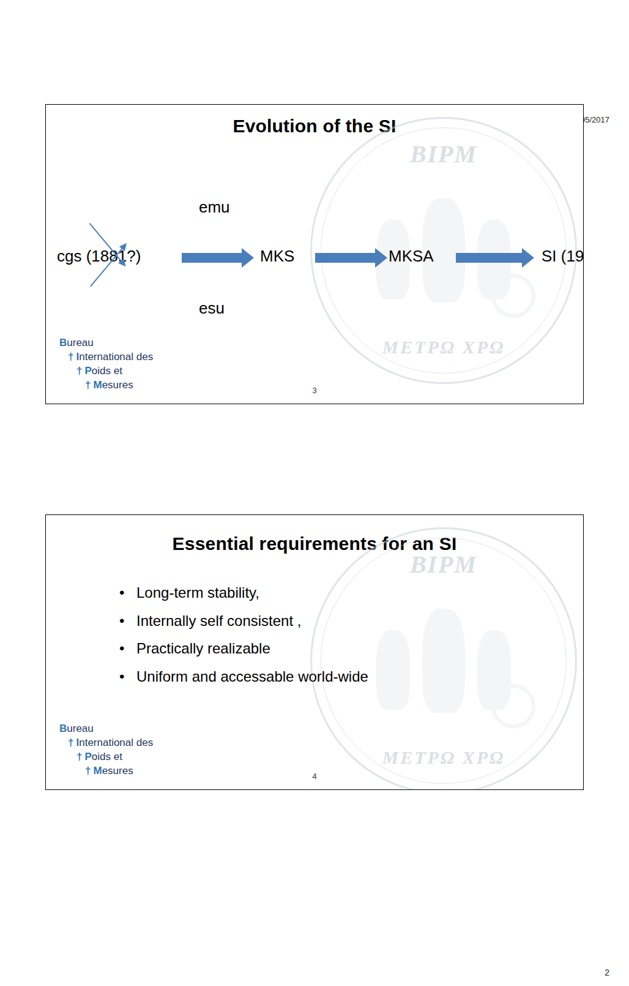24/05/2017
BIPM
ΜΕΤΡΩ ΧΡΩ
Evolution of the SI
cgs (1881?) emu esu MKS MKSA SI (1960)
Bureau
†International des
†Poids et
†Mesures
3
BIPM
ΜΕΤΡΩ ΧΡΩ
Essential requirements for an SI
Long-term stability,
Internally self consistent ,
Practically realizable
Uniform and accessable world-wide
Bureau
†International des
†Poids et
†Mesures
4
2